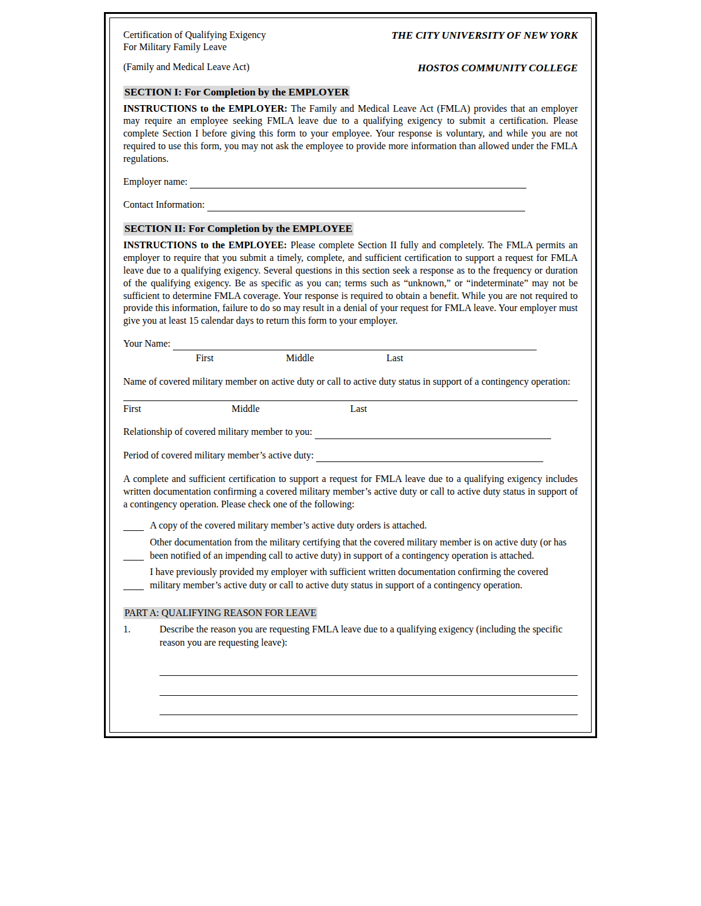Certification of Qualifying Exigency
For Military Family Leave
THE CITY UNIVERSITY OF NEW YORK
(Family and Medical Leave Act)
HOSTOS COMMUNITY COLLEGE
SECTION I: For Completion by the EMPLOYER
INSTRUCTIONS to the EMPLOYER: The Family and Medical Leave Act (FMLA) provides that an employer may require an employee seeking FMLA leave due to a qualifying exigency to submit a certification. Please complete Section I before giving this form to your employee. Your response is voluntary, and while you are not required to use this form, you may not ask the employee to provide more information than allowed under the FMLA regulations.
Employer name:
Contact Information:
SECTION II: For Completion by the EMPLOYEE
INSTRUCTIONS to the EMPLOYEE: Please complete Section II fully and completely. The FMLA permits an employer to require that you submit a timely, complete, and sufficient certification to support a request for FMLA leave due to a qualifying exigency. Several questions in this section seek a response as to the frequency or duration of the qualifying exigency. Be as specific as you can; terms such as “unknown,” or “indeterminate” may not be sufficient to determine FMLA coverage. Your response is required to obtain a benefit. While you are not required to provide this information, failure to do so may result in a denial of your request for FMLA leave. Your employer must give you at least 15 calendar days to return this form to your employer.
Your Name:
First Middle Last
Name of covered military member on active duty or call to active duty status in support of a contingency operation:
First Middle Last
Relationship of covered military member to you:
Period of covered military member’s active duty:
A complete and sufficient certification to support a request for FMLA leave due to a qualifying exigency includes written documentation confirming a covered military member’s active duty or call to active duty status in support of a contingency operation. Please check one of the following:
A copy of the covered military member’s active duty orders is attached.
Other documentation from the military certifying that the covered military member is on active duty (or has been notified of an impending call to active duty) in support of a contingency operation is attached.
I have previously provided my employer with sufficient written documentation confirming the covered military member’s active duty or call to active duty status in support of a contingency operation.
PART A: QUALIFYING REASON FOR LEAVE
1. Describe the reason you are requesting FMLA leave due to a qualifying exigency (including the specific reason you are requesting leave):